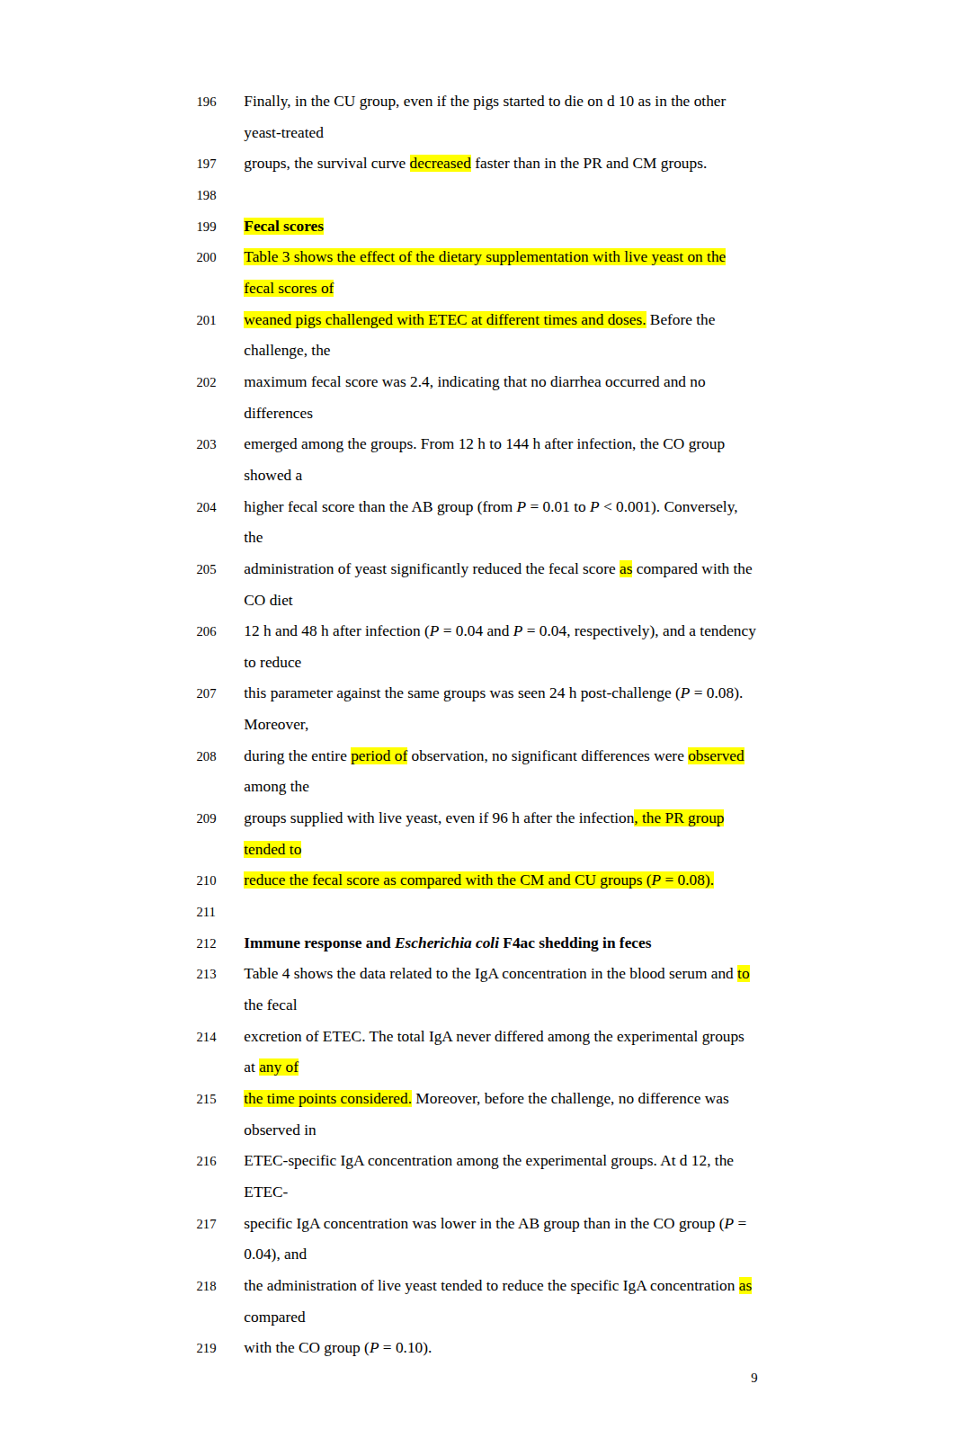196 Finally, in the CU group, even if the pigs started to die on d 10 as in the other yeast-treated
197 groups, the survival curve decreased faster than in the PR and CM groups.
198
199 Fecal scores
200 Table 3 shows the effect of the dietary supplementation with live yeast on the fecal scores of
201 weaned pigs challenged with ETEC at different times and doses. Before the challenge, the
202 maximum fecal score was 2.4, indicating that no diarrhea occurred and no differences
203 emerged among the groups. From 12 h to 144 h after infection, the CO group showed a
204 higher fecal score than the AB group (from P = 0.01 to P < 0.001). Conversely, the
205 administration of yeast significantly reduced the fecal score as compared with the CO diet
206 12 h and 48 h after infection (P = 0.04 and P = 0.04, respectively), and a tendency to reduce
207 this parameter against the same groups was seen 24 h post-challenge (P = 0.08). Moreover,
208 during the entire period of observation, no significant differences were observed among the
209 groups supplied with live yeast, even if 96 h after the infection, the PR group tended to
210 reduce the fecal score as compared with the CM and CU groups (P = 0.08).
211
212 Immune response and Escherichia coli F4ac shedding in feces
213 Table 4 shows the data related to the IgA concentration in the blood serum and to the fecal
214 excretion of ETEC. The total IgA never differed among the experimental groups at any of
215 the time points considered. Moreover, before the challenge, no difference was observed in
216 ETEC-specific IgA concentration among the experimental groups. At d 12, the ETEC-
217 specific IgA concentration was lower in the AB group than in the CO group (P = 0.04), and
218 the administration of live yeast tended to reduce the specific IgA concentration as compared
219 with the CO group (P = 0.10).
9